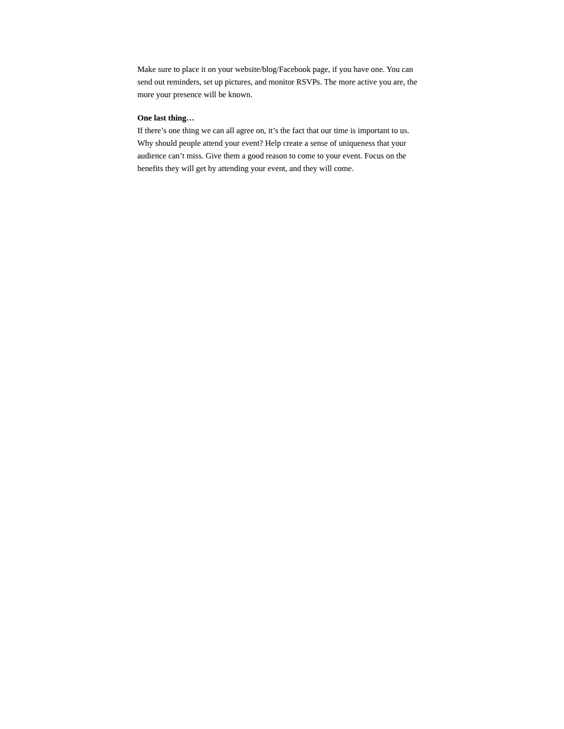Make sure to place it on your website/blog/Facebook page, if you have one. You can send out reminders, set up pictures, and monitor RSVPs. The more active you are, the more your presence will be known.
One last thing…
If there’s one thing we can all agree on, it’s the fact that our time is important to us. Why should people attend your event? Help create a sense of uniqueness that your audience can’t miss. Give them a good reason to come to your event. Focus on the benefits they will get by attending your event, and they will come.